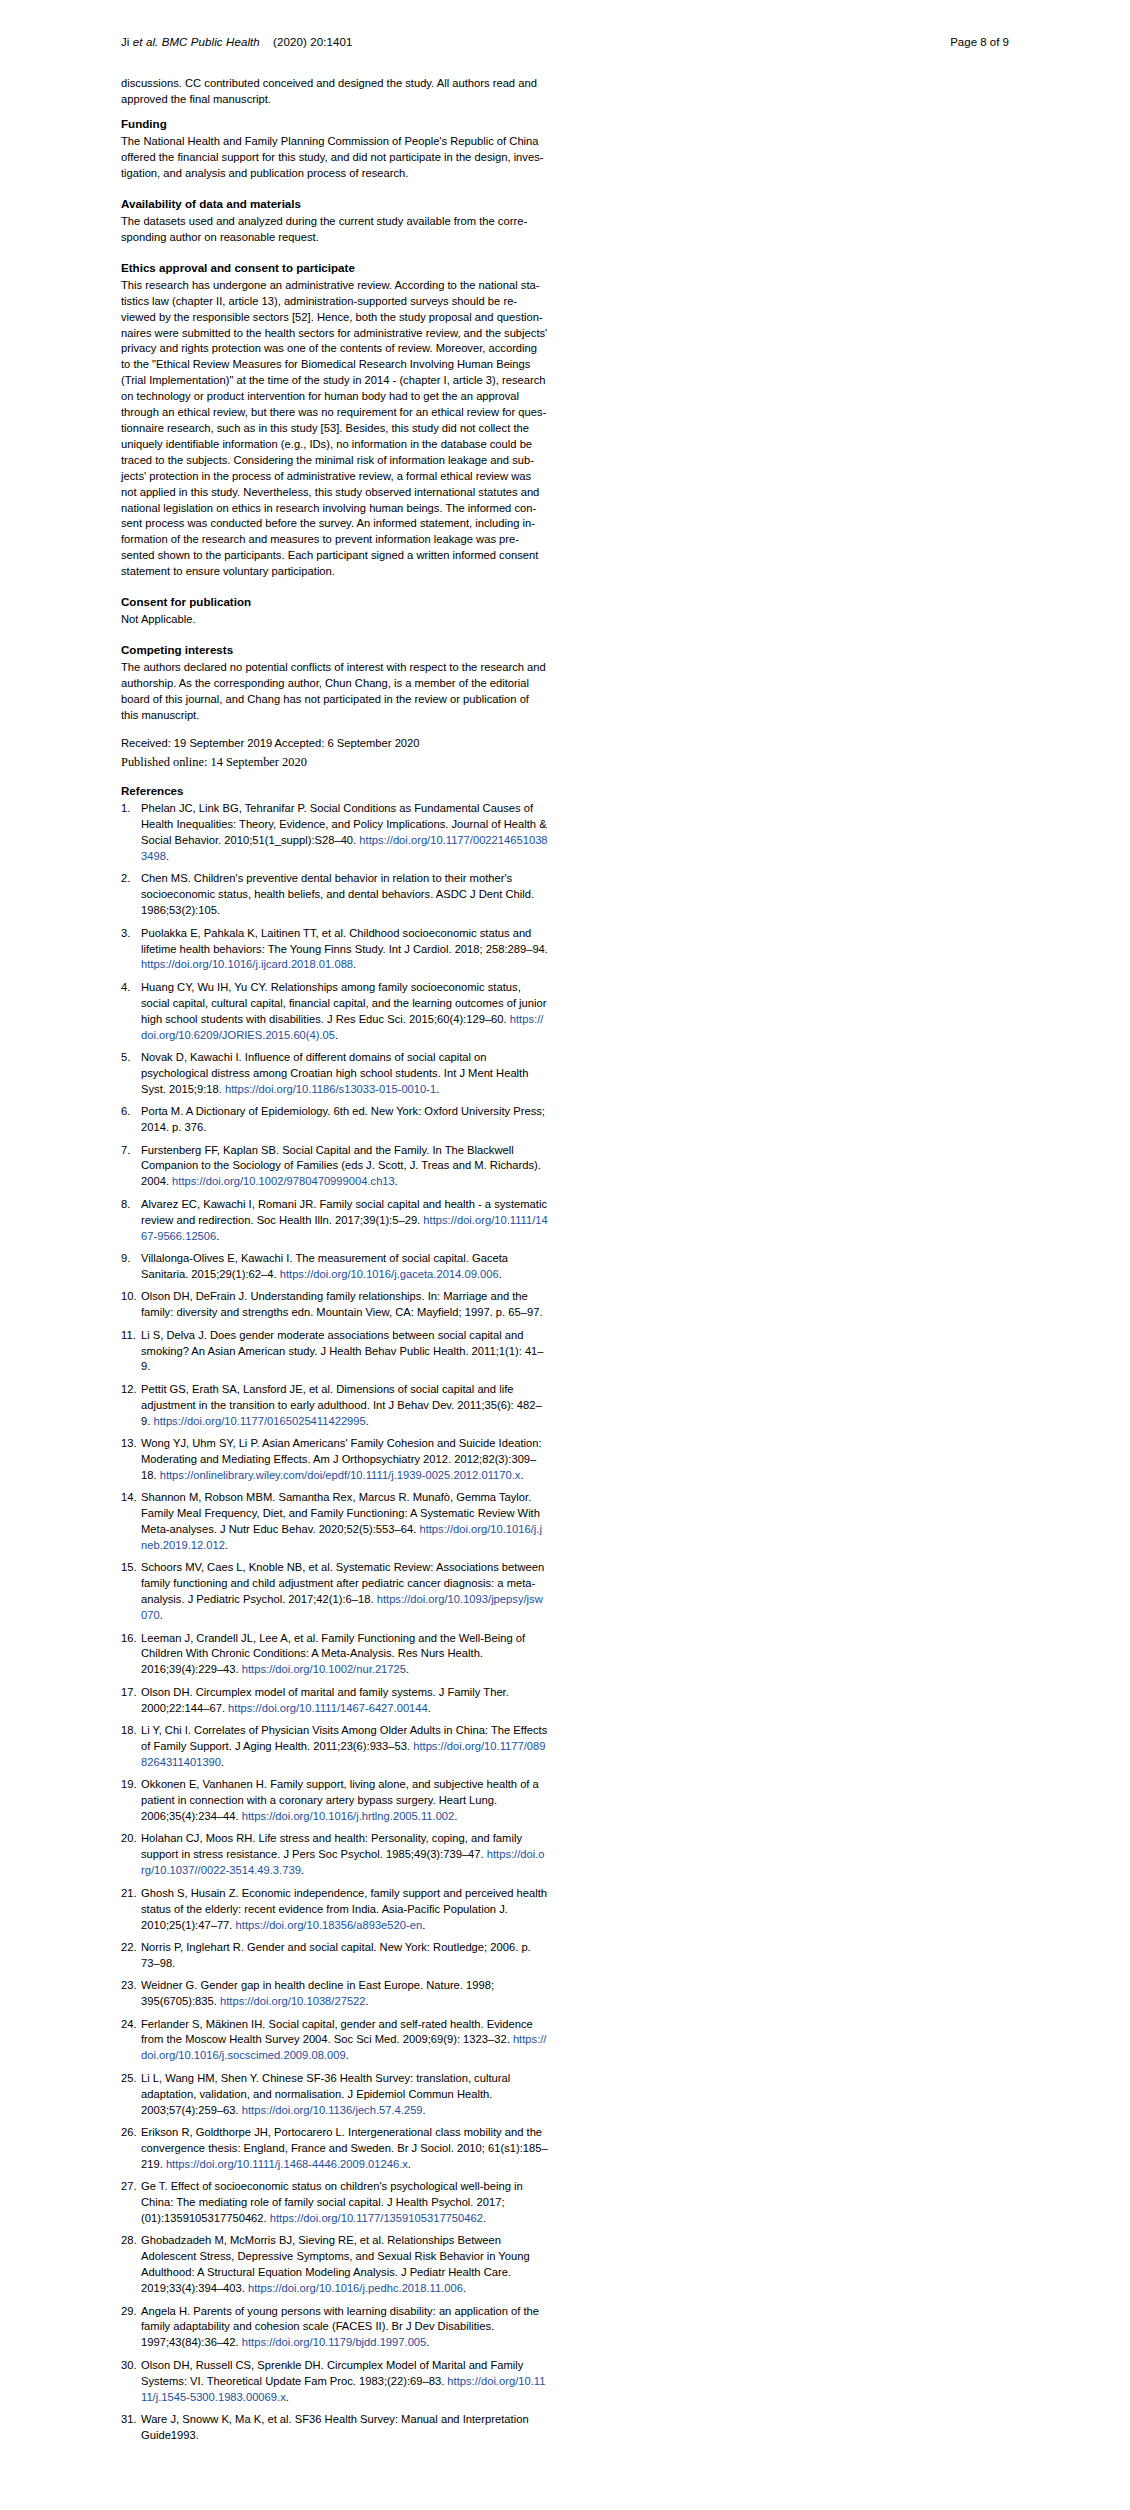Ji et al. BMC Public Health (2020) 20:1401
Page 8 of 9
discussions. CC contributed conceived and designed the study. All authors read and approved the final manuscript.
Funding
The National Health and Family Planning Commission of People's Republic of China offered the financial support for this study, and did not participate in the design, investigation, and analysis and publication process of research.
Availability of data and materials
The datasets used and analyzed during the current study available from the corresponding author on reasonable request.
Ethics approval and consent to participate
This research has undergone an administrative review. According to the national statistics law (chapter II, article 13), administration-supported surveys should be reviewed by the responsible sectors [52]. Hence, both the study proposal and questionnaires were submitted to the health sectors for administrative review, and the subjects' privacy and rights protection was one of the contents of review. Moreover, according to the "Ethical Review Measures for Biomedical Research Involving Human Beings (Trial Implementation)" at the time of the study in 2014 - (chapter I, article 3), research on technology or product intervention for human body had to get the an approval through an ethical review, but there was no requirement for an ethical review for questionnaire research, such as in this study [53]. Besides, this study did not collect the uniquely identifiable information (e.g., IDs), no information in the database could be traced to the subjects. Considering the minimal risk of information leakage and subjects' protection in the process of administrative review, a formal ethical review was not applied in this study. Nevertheless, this study observed international statutes and national legislation on ethics in research involving human beings. The informed consent process was conducted before the survey. An informed statement, including information of the research and measures to prevent information leakage was presented shown to the participants. Each participant signed a written informed consent statement to ensure voluntary participation.
Consent for publication
Not Applicable.
Competing interests
The authors declared no potential conflicts of interest with respect to the research and authorship. As the corresponding author, Chun Chang, is a member of the editorial board of this journal, and Chang has not participated in the review or publication of this manuscript.
Received: 19 September 2019 Accepted: 6 September 2020
Published online: 14 September 2020
References
Phelan JC, Link BG, Tehranifar P. Social Conditions as Fundamental Causes of Health Inequalities: Theory, Evidence, and Policy Implications. Journal of Health & Social Behavior. 2010;51(1_suppl):S28–40. https://doi.org/10.1177/0022146510383498.
Chen MS. Children's preventive dental behavior in relation to their mother's socioeconomic status, health beliefs, and dental behaviors. ASDC J Dent Child. 1986;53(2):105.
Puolakka E, Pahkala K, Laitinen TT, et al. Childhood socioeconomic status and lifetime health behaviors: The Young Finns Study. Int J Cardiol. 2018; 258:289–94. https://doi.org/10.1016/j.ijcard.2018.01.088.
Huang CY, Wu IH, Yu CY. Relationships among family socioeconomic status, social capital, cultural capital, financial capital, and the learning outcomes of junior high school students with disabilities. J Res Educ Sci. 2015;60(4):129–60. https://doi.org/10.6209/JORIES.2015.60(4).05.
Novak D, Kawachi I. Influence of different domains of social capital on psychological distress among Croatian high school students. Int J Ment Health Syst. 2015;9:18. https://doi.org/10.1186/s13033-015-0010-1.
Porta M. A Dictionary of Epidemiology. 6th ed. New York: Oxford University Press; 2014. p. 376.
Furstenberg FF, Kaplan SB. Social Capital and the Family. In The Blackwell Companion to the Sociology of Families (eds J. Scott, J. Treas and M. Richards). 2004. https://doi.org/10.1002/9780470999004.ch13.
Alvarez EC, Kawachi I, Romani JR. Family social capital and health - a systematic review and redirection. Soc Health Illn. 2017;39(1):5–29. https://doi.org/10.1111/1467-9566.12506.
Villalonga-Olives E, Kawachi I. The measurement of social capital. Gaceta Sanitaria. 2015;29(1):62–4. https://doi.org/10.1016/j.gaceta.2014.09.006.
Olson DH, DeFrain J. Understanding family relationships. In: Marriage and the family: diversity and strengths edn. Mountain View, CA: Mayfield; 1997. p. 65–97.
Li S, Delva J. Does gender moderate associations between social capital and smoking? An Asian American study. J Health Behav Public Health. 2011;1(1): 41–9.
Pettit GS, Erath SA, Lansford JE, et al. Dimensions of social capital and life adjustment in the transition to early adulthood. Int J Behav Dev. 2011;35(6): 482–9. https://doi.org/10.1177/0165025411422995.
Wong YJ, Uhm SY, Li P. Asian Americans' Family Cohesion and Suicide Ideation: Moderating and Mediating Effects. Am J Orthopsychiatry 2012. 2012;82(3):309–18. https://onlinelibrary.wiley.com/doi/epdf/10.1111/j.1939-0025.2012.01170.x.
Shannon M, Robson MBM. Samantha Rex, Marcus R. Munafò, Gemma Taylor. Family Meal Frequency, Diet, and Family Functioning: A Systematic Review With Meta-analyses. J Nutr Educ Behav. 2020;52(5):553–64. https://doi.org/10.1016/j.jneb.2019.12.012.
Schoors MV, Caes L, Knoble NB, et al. Systematic Review: Associations between family functioning and child adjustment after pediatric cancer diagnosis: a meta-analysis. J Pediatric Psychol. 2017;42(1):6–18. https://doi.org/10.1093/jpepsy/jsw070.
Leeman J, Crandell JL, Lee A, et al. Family Functioning and the Well-Being of Children With Chronic Conditions: A Meta-Analysis. Res Nurs Health. 2016;39(4):229–43. https://doi.org/10.1002/nur.21725.
Olson DH. Circumplex model of marital and family systems. J Family Ther. 2000;22:144–67. https://doi.org/10.1111/1467-6427.00144.
Li Y, Chi I. Correlates of Physician Visits Among Older Adults in China: The Effects of Family Support. J Aging Health. 2011;23(6):933–53. https://doi.org/10.1177/0898264311401390.
Okkonen E, Vanhanen H. Family support, living alone, and subjective health of a patient in connection with a coronary artery bypass surgery. Heart Lung. 2006;35(4):234–44. https://doi.org/10.1016/j.hrtlng.2005.11.002.
Holahan CJ, Moos RH. Life stress and health: Personality, coping, and family support in stress resistance. J Pers Soc Psychol. 1985;49(3):739–47. https://doi.org/10.1037//0022-3514.49.3.739.
Ghosh S, Husain Z. Economic independence, family support and perceived health status of the elderly: recent evidence from India. Asia-Pacific Population J. 2010;25(1):47–77. https://doi.org/10.18356/a893e520-en.
Norris P, Inglehart R. Gender and social capital. New York: Routledge; 2006. p. 73–98.
Weidner G. Gender gap in health decline in East Europe. Nature. 1998; 395(6705):835. https://doi.org/10.1038/27522.
Ferlander S, Mäkinen IH. Social capital, gender and self-rated health. Evidence from the Moscow Health Survey 2004. Soc Sci Med. 2009;69(9): 1323–32. https://doi.org/10.1016/j.socscimed.2009.08.009.
Li L, Wang HM, Shen Y. Chinese SF-36 Health Survey: translation, cultural adaptation, validation, and normalisation. J Epidemiol Commun Health. 2003;57(4):259–63. https://doi.org/10.1136/jech.57.4.259.
Erikson R, Goldthorpe JH, Portocarero L. Intergenerational class mobility and the convergence thesis: England, France and Sweden. Br J Sociol. 2010; 61(s1):185–219. https://doi.org/10.1111/j.1468-4446.2009.01246.x.
Ge T. Effect of socioeconomic status on children's psychological well-being in China: The mediating role of family social capital. J Health Psychol. 2017; (01):1359105317750462. https://doi.org/10.1177/1359105317750462.
Ghobadzadeh M, McMorris BJ, Sieving RE, et al. Relationships Between Adolescent Stress, Depressive Symptoms, and Sexual Risk Behavior in Young Adulthood: A Structural Equation Modeling Analysis. J Pediatr Health Care. 2019;33(4):394–403. https://doi.org/10.1016/j.pedhc.2018.11.006.
Angela H. Parents of young persons with learning disability: an application of the family adaptability and cohesion scale (FACES II). Br J Dev Disabilities. 1997;43(84):36–42. https://doi.org/10.1179/bjdd.1997.005.
Olson DH, Russell CS, Sprenkle DH. Circumplex Model of Marital and Family Systems: VI. Theoretical Update Fam Proc. 1983;(22):69–83. https://doi.org/10.1111/j.1545-5300.1983.00069.x.
Ware J, Snoww K, Ma K, et al. SF36 Health Survey: Manual and Interpretation Guide1993.